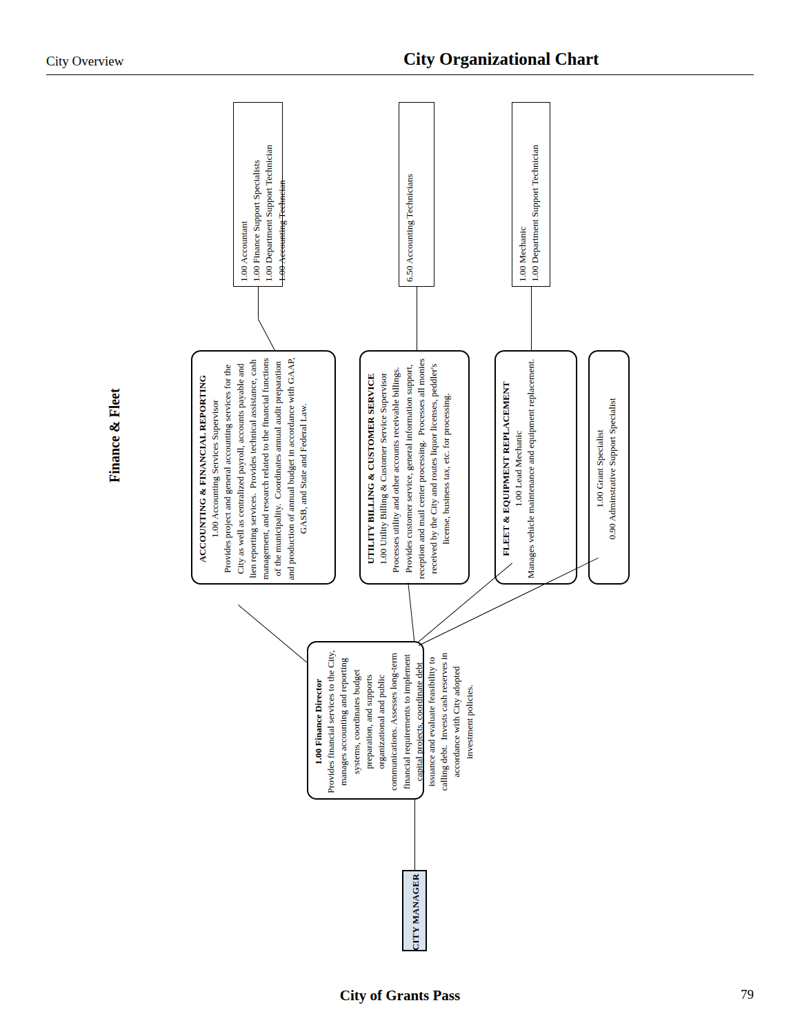City Overview
City Organizational Chart
Finance & Fleet
1.00 Accountant
1.00 Finance Support Specialists
1.00 Department Support Technician
1.00 Accounting Techncian
6.50 Accounting Technicians
1.00 Mechanic
1.00 Department Support Technician
ACCOUNTING & FINANCIAL REPORTING
1.00 Accounting Services Supervisor
Provides project and general accounting services for the City as well as centralized payroll, accounts payable and lien reporting services. Provides technical assistance, cash management, and research related to the financial functions of the municipality. Coordinates annual audit preparation and production of annual budget in accordance with GAAP, GASB, and State and Federal Law.
UTILITY BILLING & CUSTOMER SERVICE
1.00 Utility Billing & Customer Service Supervisor
Processes utility and other accounts receivable billings. Provides customer service, general information support, reception and mail center processing. Processes all monies received by the City and routes liquor licenses, peddler's license, business tax, etc. for processing.
FLEET & EQUIPMENT REPLACEMENT
1.00 Lead Mechanic
Manages vehicle maintenance and equipment replacement.
1.00 Grant Specialist
0.90 Adminstrative Support Specialist
1.00 Finance Director
Provides financial services to the City, manages accounting and reporting systems, coordinates budget preparation, and supports organizational and public communications. Assesses long-term financial requirements to implement capital projects, coordinate debt issuance and evaluate feasibility to calling debt. Invests cash reserves in accordance with City adopted investment policies.
CITY MANAGER
City of Grants Pass
79